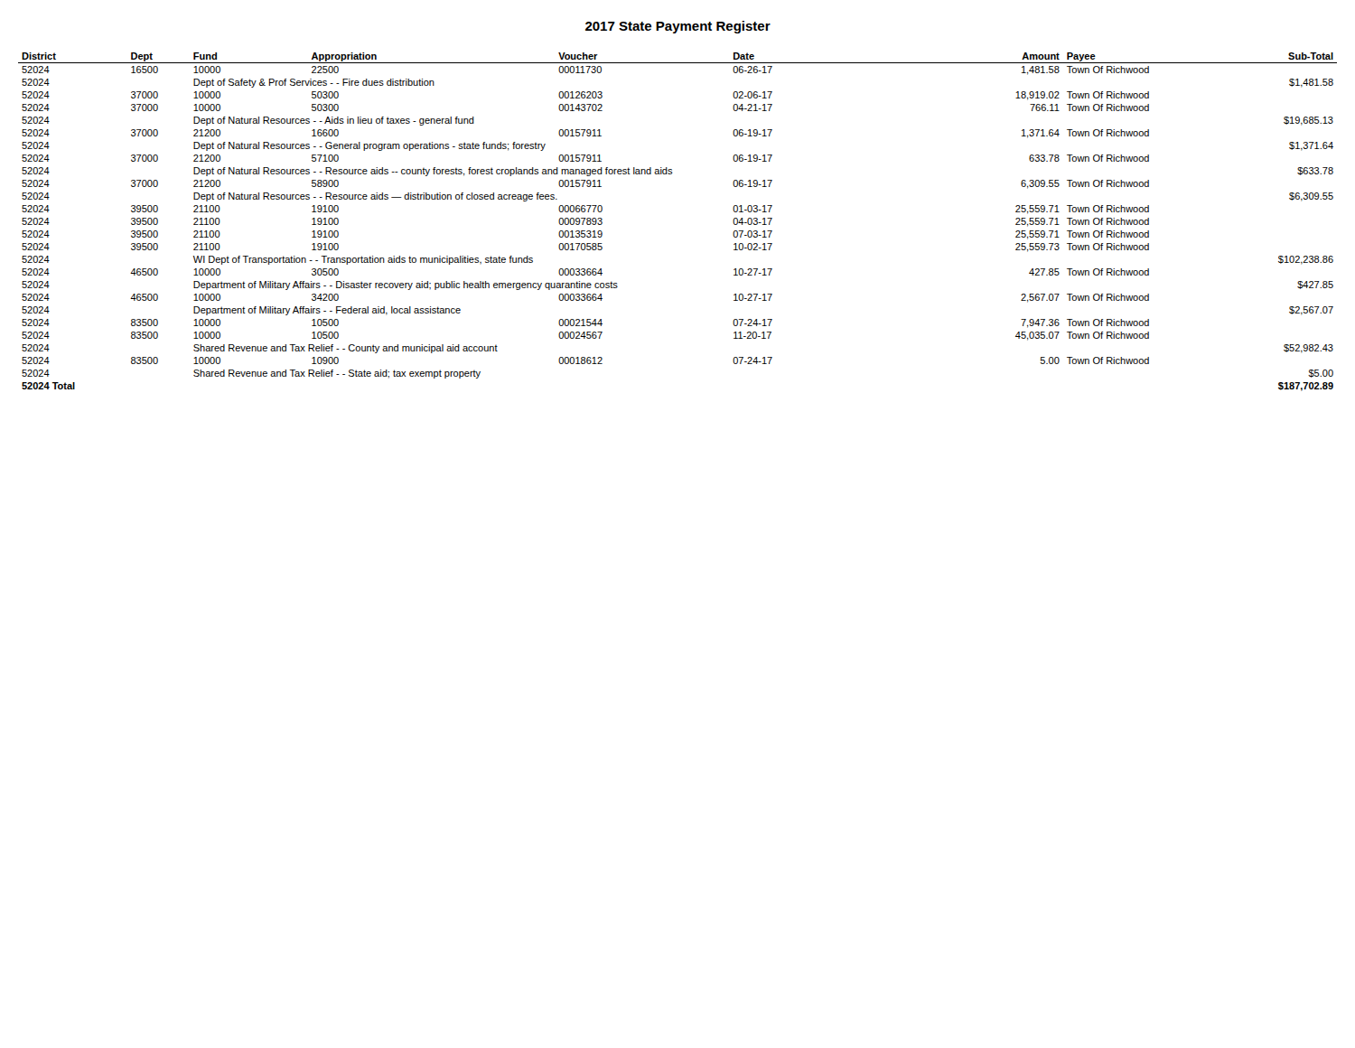2017 State Payment Register
| District | Dept | Fund | Appropriation | Voucher | Date | Amount | Payee | Sub-Total |
| --- | --- | --- | --- | --- | --- | --- | --- | --- |
| 52024 | 16500 | 10000 | 22500 | 00011730 | 06-26-17 | 1,481.58 | Town Of Richwood | |
| 52024 | | Dept of Safety & Prof Services - - Fire dues distribution | | $1,481.58 |
| 52024 | 37000 | 10000 | 50300 | 00126203 | 02-06-17 | 18,919.02 | Town Of Richwood | |
| 52024 | 37000 | 10000 | 50300 | 00143702 | 04-21-17 | 766.11 | Town Of Richwood | |
| 52024 | | Dept of Natural Resources - - Aids in lieu of taxes - general fund | | $19,685.13 |
| 52024 | 37000 | 21200 | 16600 | 00157911 | 06-19-17 | 1,371.64 | Town Of Richwood | |
| 52024 | | Dept of Natural Resources - - General program operations - state funds; forestry | | $1,371.64 |
| 52024 | 37000 | 21200 | 57100 | 00157911 | 06-19-17 | 633.78 | Town Of Richwood | |
| 52024 | | Dept of Natural Resources - - Resource aids -- county forests, forest croplands and managed forest land aids | | $633.78 |
| 52024 | 37000 | 21200 | 58900 | 00157911 | 06-19-17 | 6,309.55 | Town Of Richwood | |
| 52024 | | Dept of Natural Resources - - Resource aids — distribution of closed acreage fees. | | $6,309.55 |
| 52024 | 39500 | 21100 | 19100 | 00066770 | 01-03-17 | 25,559.71 | Town Of Richwood | |
| 52024 | 39500 | 21100 | 19100 | 00097893 | 04-03-17 | 25,559.71 | Town Of Richwood | |
| 52024 | 39500 | 21100 | 19100 | 00135319 | 07-03-17 | 25,559.71 | Town Of Richwood | |
| 52024 | 39500 | 21100 | 19100 | 00170585 | 10-02-17 | 25,559.73 | Town Of Richwood | |
| 52024 | | WI Dept of Transportation - - Transportation aids to municipalities, state funds | | $102,238.86 |
| 52024 | 46500 | 10000 | 30500 | 00033664 | 10-27-17 | 427.85 | Town Of Richwood | |
| 52024 | | Department of Military Affairs - - Disaster recovery aid; public health emergency quarantine costs | | $427.85 |
| 52024 | 46500 | 10000 | 34200 | 00033664 | 10-27-17 | 2,567.07 | Town Of Richwood | |
| 52024 | | Department of Military Affairs - - Federal aid, local assistance | | $2,567.07 |
| 52024 | 83500 | 10000 | 10500 | 00021544 | 07-24-17 | 7,947.36 | Town Of Richwood | |
| 52024 | 83500 | 10000 | 10500 | 00024567 | 11-20-17 | 45,035.07 | Town Of Richwood | |
| 52024 | | Shared Revenue and Tax Relief - - County and municipal aid account | | $52,982.43 |
| 52024 | 83500 | 10000 | 10900 | 00018612 | 07-24-17 | 5.00 | Town Of Richwood | |
| 52024 | | Shared Revenue and Tax Relief - - State aid; tax exempt property | | $5.00 |
| 52024 Total | | | | | | | | $187,702.89 |